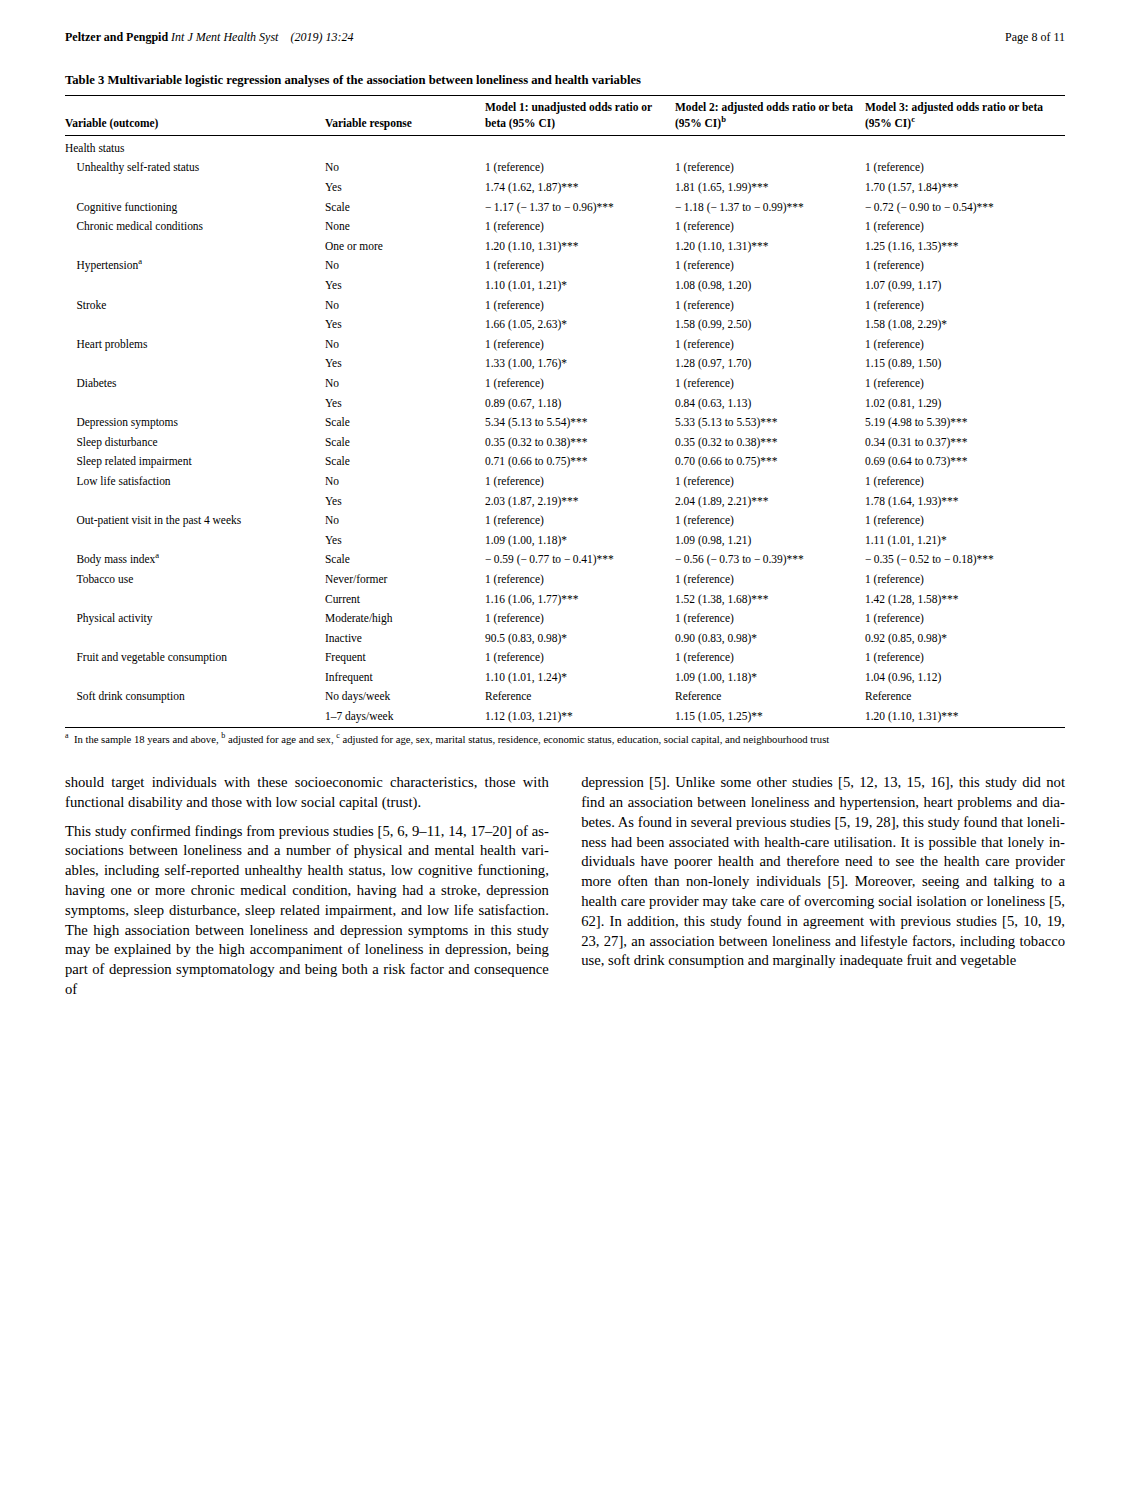Peltzer and Pengpid Int J Ment Health Syst (2019) 13:24
Page 8 of 11
Table 3 Multivariable logistic regression analyses of the association between loneliness and health variables
| Variable (outcome) | Variable response | Model 1: unadjusted odds ratio or beta (95% CI) | Model 2: adjusted odds ratio or beta (95% CI) b | Model 3: adjusted odds ratio or beta (95% CI) c |
| --- | --- | --- | --- | --- |
| Health status | | | | |
| Unhealthy self-rated status | No | 1 (reference) | 1 (reference) | 1 (reference) |
| | Yes | 1.74 (1.62, 1.87)*** | 1.81 (1.65, 1.99)*** | 1.70 (1.57, 1.84)*** |
| Cognitive functioning | Scale | − 1.17 (− 1.37 to − 0.96)*** | − 1.18 (− 1.37 to − 0.99)*** | − 0.72 (− 0.90 to − 0.54)*** |
| Chronic medical conditions | None | 1 (reference) | 1 (reference) | 1 (reference) |
| | One or more | 1.20 (1.10, 1.31)*** | 1.20 (1.10, 1.31)*** | 1.25 (1.16, 1.35)*** |
| Hypertension a | No | 1 (reference) | 1 (reference) | 1 (reference) |
| | Yes | 1.10 (1.01, 1.21)* | 1.08 (0.98, 1.20) | 1.07 (0.99, 1.17) |
| Stroke | No | 1 (reference) | 1 (reference) | 1 (reference) |
| | Yes | 1.66 (1.05, 2.63)* | 1.58 (0.99, 2.50) | 1.58 (1.08, 2.29)* |
| Heart problems | No | 1 (reference) | 1 (reference) | 1 (reference) |
| | Yes | 1.33 (1.00, 1.76)* | 1.28 (0.97, 1.70) | 1.15 (0.89, 1.50) |
| Diabetes | No | 1 (reference) | 1 (reference) | 1 (reference) |
| | Yes | 0.89 (0.67, 1.18) | 0.84 (0.63, 1.13) | 1.02 (0.81, 1.29) |
| Depression symptoms | Scale | 5.34 (5.13 to 5.54)*** | 5.33 (5.13 to 5.53)*** | 5.19 (4.98 to 5.39)*** |
| Sleep disturbance | Scale | 0.35 (0.32 to 0.38)*** | 0.35 (0.32 to 0.38)*** | 0.34 (0.31 to 0.37)*** |
| Sleep related impairment | Scale | 0.71 (0.66 to 0.75)*** | 0.70 (0.66 to 0.75)*** | 0.69 (0.64 to 0.73)*** |
| Low life satisfaction | No | 1 (reference) | 1 (reference) | 1 (reference) |
| | Yes | 2.03 (1.87, 2.19)*** | 2.04 (1.89, 2.21)*** | 1.78 (1.64, 1.93)*** |
| Out-patient visit in the past 4 weeks | No | 1 (reference) | 1 (reference) | 1 (reference) |
| | Yes | 1.09 (1.00, 1.18)* | 1.09 (0.98, 1.21) | 1.11 (1.01, 1.21)* |
| Body mass index a | Scale | − 0.59 (− 0.77 to − 0.41)*** | − 0.56 (− 0.73 to − 0.39)*** | − 0.35 (− 0.52 to − 0.18)*** |
| Tobacco use | Never/former | 1 (reference) | 1 (reference) | 1 (reference) |
| | Current | 1.16 (1.06, 1.77)*** | 1.52 (1.38, 1.68)*** | 1.42 (1.28, 1.58)*** |
| Physical activity | Moderate/high | 1 (reference) | 1 (reference) | 1 (reference) |
| | Inactive | 90.5 (0.83, 0.98)* | 0.90 (0.83, 0.98)* | 0.92 (0.85, 0.98)* |
| Fruit and vegetable consumption | Frequent | 1 (reference) | 1 (reference) | 1 (reference) |
| | Infrequent | 1.10 (1.01, 1.24)* | 1.09 (1.00, 1.18)* | 1.04 (0.96, 1.12) |
| Soft drink consumption | No days/week | Reference | Reference | Reference |
| | 1–7 days/week | 1.12 (1.03, 1.21)** | 1.15 (1.05, 1.25)** | 1.20 (1.10, 1.31)*** |
a In the sample 18 years and above, b adjusted for age and sex, c adjusted for age, sex, marital status, residence, economic status, education, social capital, and neighbourhood trust
should target individuals with these socioeconomic characteristics, those with functional disability and those with low social capital (trust).
This study confirmed findings from previous studies [5, 6, 9–11, 14, 17–20] of associations between loneliness and a number of physical and mental health variables, including self-reported unhealthy health status, low cognitive functioning, having one or more chronic medical condition, having had a stroke, depression symptoms, sleep disturbance, sleep related impairment, and low life satisfaction. The high association between loneliness and depression symptoms in this study may be explained by the high accompaniment of loneliness in depression, being part of depression symptomatology and being both a risk factor and consequence of
depression [5]. Unlike some other studies [5, 12, 13, 15, 16], this study did not find an association between loneliness and hypertension, heart problems and diabetes. As found in several previous studies [5, 19, 28], this study found that loneliness had been associated with health-care utilisation. It is possible that lonely individuals have poorer health and therefore need to see the health care provider more often than non-lonely individuals [5]. Moreover, seeing and talking to a health care provider may take care of overcoming social isolation or loneliness [5, 62]. In addition, this study found in agreement with previous studies [5, 10, 19, 23, 27], an association between loneliness and lifestyle factors, including tobacco use, soft drink consumption and marginally inadequate fruit and vegetable